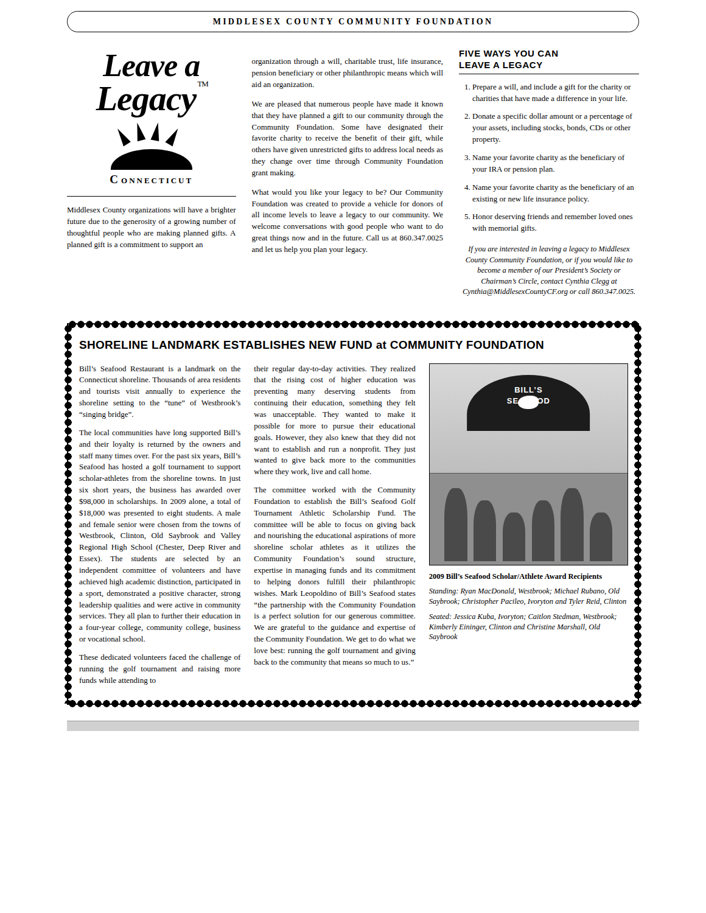Middlesex County Community Foundation
Leave a
LegacyTM
CONNECTICUT
Middlesex County organizations will have a brighter future due to the generosity of a growing number of thoughtful people who are making planned gifts. A planned gift is a commitment to support an
organization through a will, charitable trust, life insurance, pension beneficiary or other philanthropic means which will aid an organization.
We are pleased that numerous people have made it known that they have planned a gift to our community through the Community Foundation. Some have designated their favorite charity to receive the benefit of their gift, while others have given unrestricted gifts to address local needs as they change over time through Community Foundation grant making.
What would you like your legacy to be? Our Community Foundation was created to provide a vehicle for donors of all income levels to leave a legacy to our community. We welcome conversations with good people who want to do great things now and in the future. Call us at 860.347.0025 and let us help you plan your legacy.
FIVE WAYS YOU CAN
LEAVE A LEGACY
Prepare a will, and include a gift for the charity or charities that have made a difference in your life.
Donate a specific dollar amount or a percentage of your assets, including stocks, bonds, CDs or other property.
Name your favorite charity as the beneficiary of your IRA or pension plan.
Name your favorite charity as the beneficiary of an existing or new life insurance policy.
Honor deserving friends and remember loved ones with memorial gifts.
If you are interested in leaving a legacy to Middlesex County Community Foundation, or if you would like to become a member of our President’s Society or Chairman’s Circle, contact Cynthia Clegg at Cynthia@MiddlesexCountyCF.org or call 860.347.0025.
SHORELINE LANDMARK ESTABLISHES NEW FUND at COMMUNITY FOUNDATION
Bill’s Seafood Restaurant is a landmark on the Connecticut shoreline. Thousands of area residents and tourists visit annually to experience the shoreline setting to the “tune” of Westbrook’s “singing bridge”.
The local communities have long supported Bill’s and their loyalty is returned by the owners and staff many times over. For the past six years, Bill’s Seafood has hosted a golf tournament to support scholar-athletes from the shoreline towns. In just six short years, the business has awarded over $98,000 in scholarships. In 2009 alone, a total of $18,000 was presented to eight students. A male and female senior were chosen from the towns of Westbrook, Clinton, Old Saybrook and Valley Regional High School (Chester, Deep River and Essex). The students are selected by an independent committee of volunteers and have achieved high academic distinction, participated in a sport, demonstrated a positive character, strong leadership qualities and were active in community services. They all plan to further their education in a four-year college, community college, business or vocational school.
These dedicated volunteers faced the challenge of running the golf tournament and raising more funds while attending to
their regular day-to-day activities. They realized that the rising cost of higher education was preventing many deserving students from continuing their education, something they felt was unacceptable. They wanted to make it possible for more to pursue their educational goals. However, they also knew that they did not want to establish and run a nonprofit. They just wanted to give back more to the communities where they work, live and call home.
The committee worked with the Community Foundation to establish the Bill’s Seafood Golf Tournament Athletic Scholarship Fund. The committee will be able to focus on giving back and nourishing the educational aspirations of more shoreline scholar athletes as it utilizes the Community Foundation’s sound structure, expertise in managing funds and its commitment to helping donors fulfill their philanthropic wishes. Mark Leopoldino of Bill’s Seafood states “the partnership with the Community Foundation is a perfect solution for our generous committee. We are grateful to the guidance and expertise of the Community Foundation. We get to do what we love best: running the golf tournament and giving back to the community that means so much to us.”
BILL’S
SEAFOOD
2009 Bill’s Seafood Scholar/Athlete Award Recipients
Standing: Ryan MacDonald, Westbrook; Michael Rubano, Old Saybrook; Christopher Pacileo, Ivoryton and Tyler Reid, Clinton
Seated: Jessica Kuba, Ivoryton; Caitlon Stedman, Westbrook; Kimberly Eininger, Clinton and Christine Marshall, Old Saybrook